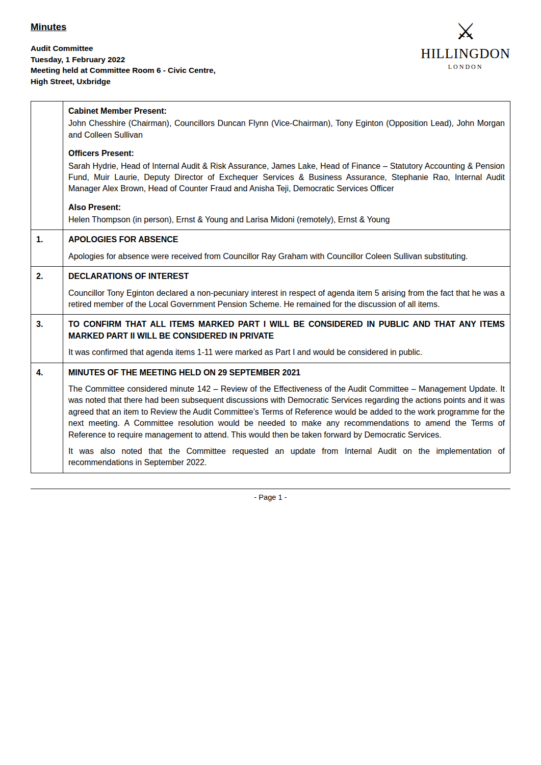Minutes
Audit Committee
Tuesday, 1 February 2022
Meeting held at Committee Room 6 - Civic Centre,
High Street, Uxbridge
⚔
HILLINGDON
LONDON
| | Cabinet Member Present: John Chesshire (Chairman), Councillors Duncan Flynn (Vice-Chairman), Tony Eginton (Opposition Lead), John Morgan and Colleen Sullivan Officers Present: Sarah Hydrie, Head of Internal Audit & Risk Assurance, James Lake, Head of Finance – Statutory Accounting & Pension Fund, Muir Laurie, Deputy Director of Exchequer Services & Business Assurance, Stephanie Rao, Internal Audit Manager Alex Brown, Head of Counter Fraud and Anisha Teji, Democratic Services Officer Also Present: Helen Thompson (in person), Ernst & Young and Larisa Midoni (remotely), Ernst & Young |
| 1. | Apologies for Absence Apologies for absence were received from Councillor Ray Graham with Councillor Coleen Sullivan substituting. |
| 2. | Declarations of Interest Councillor Tony Eginton declared a non-pecuniary interest in respect of agenda item 5 arising from the fact that he was a retired member of the Local Government Pension Scheme. He remained for the discussion of all items. |
| 3. | To confirm that all items marked Part I will be considered in public and that any items marked Part II will be considered in private It was confirmed that agenda items 1-11 were marked as Part I and would be considered in public. |
| 4. | Minutes of the meeting held on 29 September 2021 The Committee considered minute 142 – Review of the Effectiveness of the Audit Committee – Management Update. It was noted that there had been subsequent discussions with Democratic Services regarding the actions points and it was agreed that an item to Review the Audit Committee’s Terms of Reference would be added to the work programme for the next meeting. A Committee resolution would be needed to make any recommendations to amend the Terms of Reference to require management to attend. This would then be taken forward by Democratic Services. It was also noted that the Committee requested an update from Internal Audit on the implementation of recommendations in September 2022. |
- Page 1 -